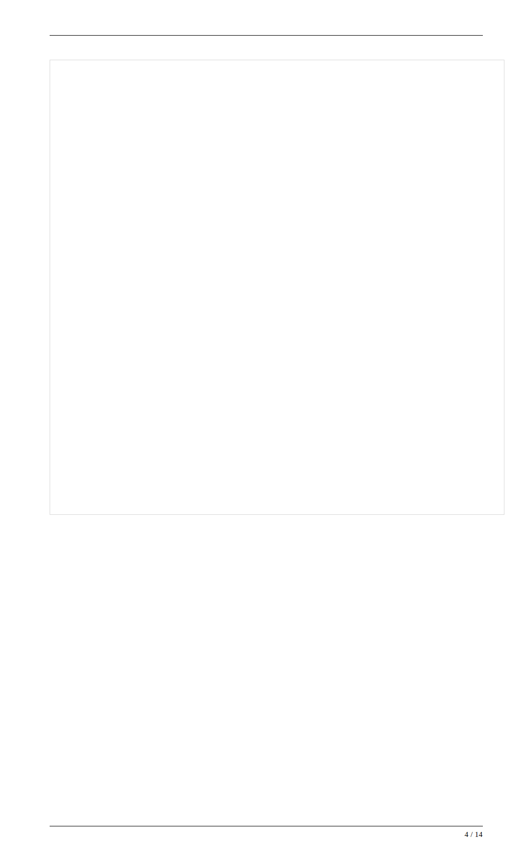4 / 14